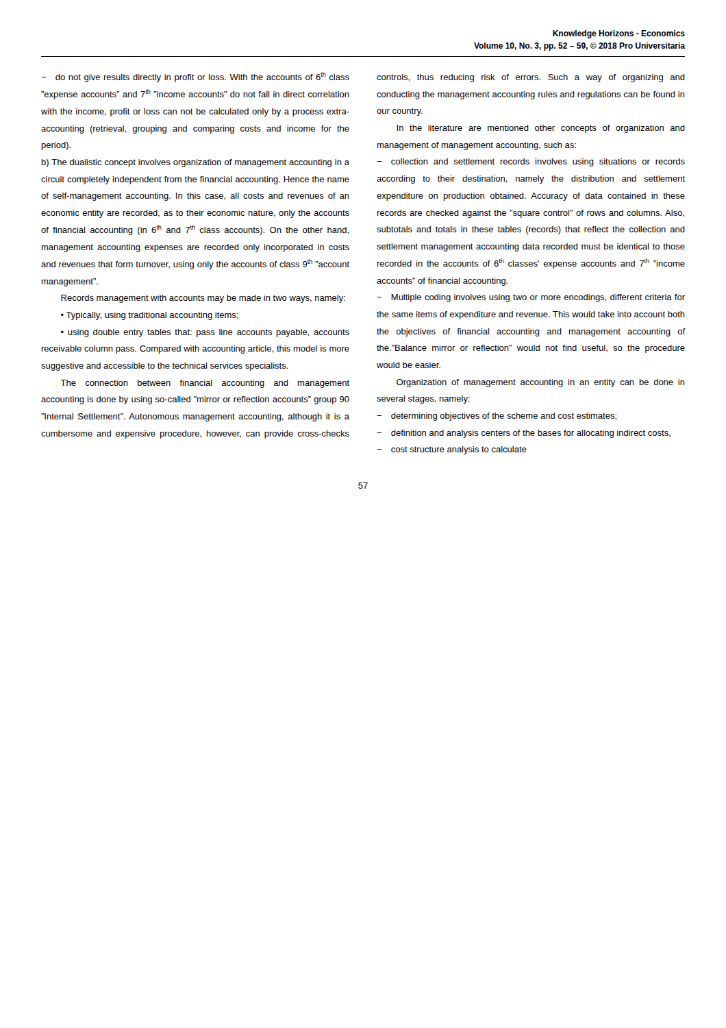Knowledge Horizons - Economics
Volume 10, No. 3, pp. 52 – 59, © 2018 Pro Universitaria
−do not give results directly in profit or loss. With the accounts of 6th class ”expense accounts” and 7th ”income accounts” do not fall in direct correlation with the income, profit or loss can not be calculated only by a process extra-accounting (retrieval, grouping and comparing costs and income for the period).
b) The dualistic concept involves organization of management accounting in a circuit completely independent from the financial accounting. Hence the name of self-management accounting. In this case, all costs and revenues of an economic entity are recorded, as to their economic nature, only the accounts of financial accounting (in 6th and 7th class accounts). On the other hand, management accounting expenses are recorded only incorporated in costs and revenues that form turnover, using only the accounts of class 9th ”account management”.
Records management with accounts may be made in two ways, namely:
• Typically, using traditional accounting items;
• using double entry tables that: pass line accounts payable, accounts receivable column pass. Compared with accounting article, this model is more suggestive and accessible to the technical services specialists.
The connection between financial accounting and management accounting is done by using so-called ”mirror or reflection accounts” group 90 ”Internal Settlement”. Autonomous management accounting, although it is a cumbersome and expensive procedure, however, can provide cross-checks controls, thus reducing risk of errors. Such a way of organizing and conducting the management accounting rules and regulations can be found in our country.
In the literature are mentioned other concepts of organization and management of management accounting, such as:
−collection and settlement records involves using situations or records according to their destination, namely the distribution and settlement expenditure on production obtained. Accuracy of data contained in these records are checked against the ”square control” of rows and columns. Also, subtotals and totals in these tables (records) that reflect the collection and settlement management accounting data recorded must be identical to those recorded in the accounts of 6th classes' expense accounts and 7th ”income accounts” of financial accounting.
−Multiple coding involves using two or more encodings, different criteria for the same items of expenditure and revenue. This would take into account both the objectives of financial accounting and management accounting of the.”Balance mirror or reflection” would not find useful, so the procedure would be easier.
Organization of management accounting in an entity can be done in several stages, namely:
−determining objectives of the scheme and cost estimates;
−definition and analysis centers of the bases for allocating indirect costs,
−cost structure analysis to calculate
57